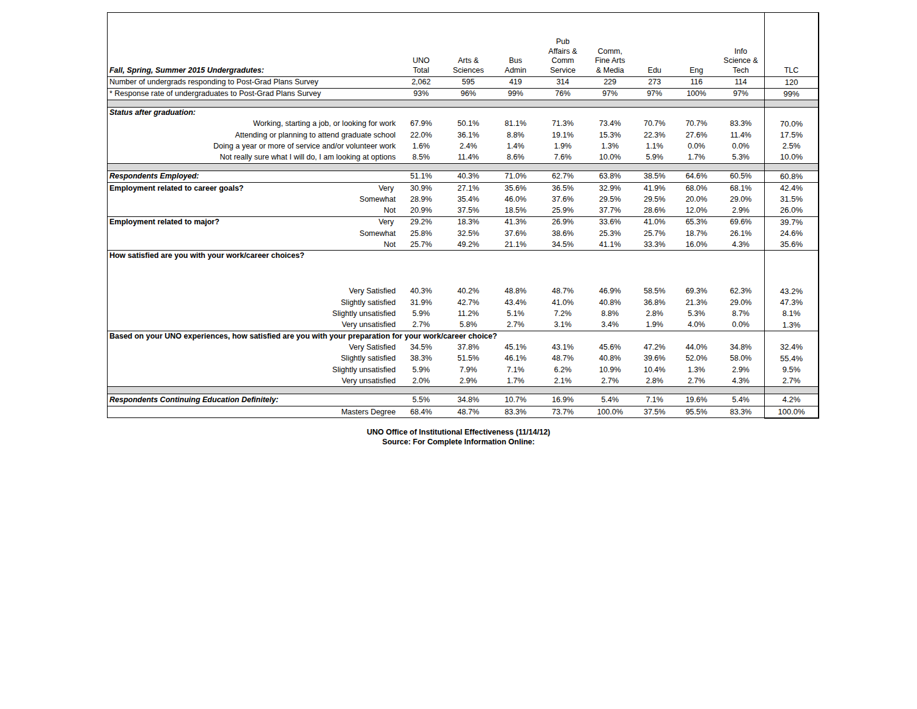| | Fall, Spring, Summer 2015 Undergradutes: | UNO Total | Arts & Sciences | Bus Admin | Pub Affairs & Comm Service | Comm, Fine Arts & Media | Edu | Eng | Info Science & Tech | TLC |
| | Number of undergrads responding to Post-Grad Plans Survey | 2,062 | 595 | 419 | 314 | 229 | 273 | 116 | 114 | 120 |
| | * Response rate of undergraduates to Post-Grad Plans Survey | 93% | 96% | 99% | 76% | 97% | 97% | 100% | 97% | 99% |
| | Status after graduation: | | | | | | | | | |
| | Working, starting a job, or looking for work | 67.9% | 50.1% | 81.1% | 71.3% | 73.4% | 70.7% | 70.7% | 83.3% | 70.0% |
| | Attending or planning to attend graduate school | 22.0% | 36.1% | 8.8% | 19.1% | 15.3% | 22.3% | 27.6% | 11.4% | 17.5% |
| | Doing a year or more of service and/or volunteer work | 1.6% | 2.4% | 1.4% | 1.9% | 1.3% | 1.1% | 0.0% | 0.0% | 2.5% |
| | Not really sure what I will do, I am looking at options | 8.5% | 11.4% | 8.6% | 7.6% | 10.0% | 5.9% | 1.7% | 5.3% | 10.0% |
| | Respondents Employed: | 51.1% | 40.3% | 71.0% | 62.7% | 63.8% | 38.5% | 64.6% | 60.5% | 60.8% |
| | Employment related to career goals? Very | 30.9% | 27.1% | 35.6% | 36.5% | 32.9% | 41.9% | 68.0% | 68.1% | 42.4% |
| | Somewhat | 28.9% | 35.4% | 46.0% | 37.6% | 29.5% | 29.5% | 20.0% | 29.0% | 31.5% |
| | Not | 20.9% | 37.5% | 18.5% | 25.9% | 37.7% | 28.6% | 12.0% | 2.9% | 26.0% |
| | Employment related to major? Very | 29.2% | 18.3% | 41.3% | 26.9% | 33.6% | 41.0% | 65.3% | 69.6% | 39.7% |
| | Somewhat | 25.8% | 32.5% | 37.6% | 38.6% | 25.3% | 25.7% | 18.7% | 26.1% | 24.6% |
| | Not | 25.7% | 49.2% | 21.1% | 34.5% | 41.1% | 33.3% | 16.0% | 4.3% | 35.6% |
| | How satisfied are you with your work/career choices? | | | | | | | | | |
| | Very Satisfied | 40.3% | 40.2% | 48.8% | 48.7% | 46.9% | 58.5% | 69.3% | 62.3% | 43.2% |
| | Slightly satisfied | 31.9% | 42.7% | 43.4% | 41.0% | 40.8% | 36.8% | 21.3% | 29.0% | 47.3% |
| | Slightly unsatisfied | 5.9% | 11.2% | 5.1% | 7.2% | 8.8% | 2.8% | 5.3% | 8.7% | 8.1% |
| | Very unsatisfied | 2.7% | 5.8% | 2.7% | 3.1% | 3.4% | 1.9% | 4.0% | 0.0% | 1.3% |
| | Based on your UNO experiences, how satisfied are you with your preparation for your work/career choice? | | | | | | | | | |
| | Very Satisfied | 34.5% | 37.8% | 45.1% | 43.1% | 45.6% | 47.2% | 44.0% | 34.8% | 32.4% |
| | Slightly satisfied | 38.3% | 51.5% | 46.1% | 48.7% | 40.8% | 39.6% | 52.0% | 58.0% | 55.4% |
| | Slightly unsatisfied | 5.9% | 7.9% | 7.1% | 6.2% | 10.9% | 10.4% | 1.3% | 2.9% | 9.5% |
| | Very unsatisfied | 2.0% | 2.9% | 1.7% | 2.1% | 2.7% | 2.8% | 2.7% | 4.3% | 2.7% |
| | Respondents Continuing Education Definitely: | 5.5% | 34.8% | 10.7% | 16.9% | 5.4% | 7.1% | 19.6% | 5.4% | 4.2% |
| | Masters Degree | 68.4% | 48.7% | 83.3% | 73.7% | 100.0% | 37.5% | 95.5% | 83.3% | 100.0% |
UNO Office of Institutional Effectiveness (11/14/12)
Source: For Complete Information Online: